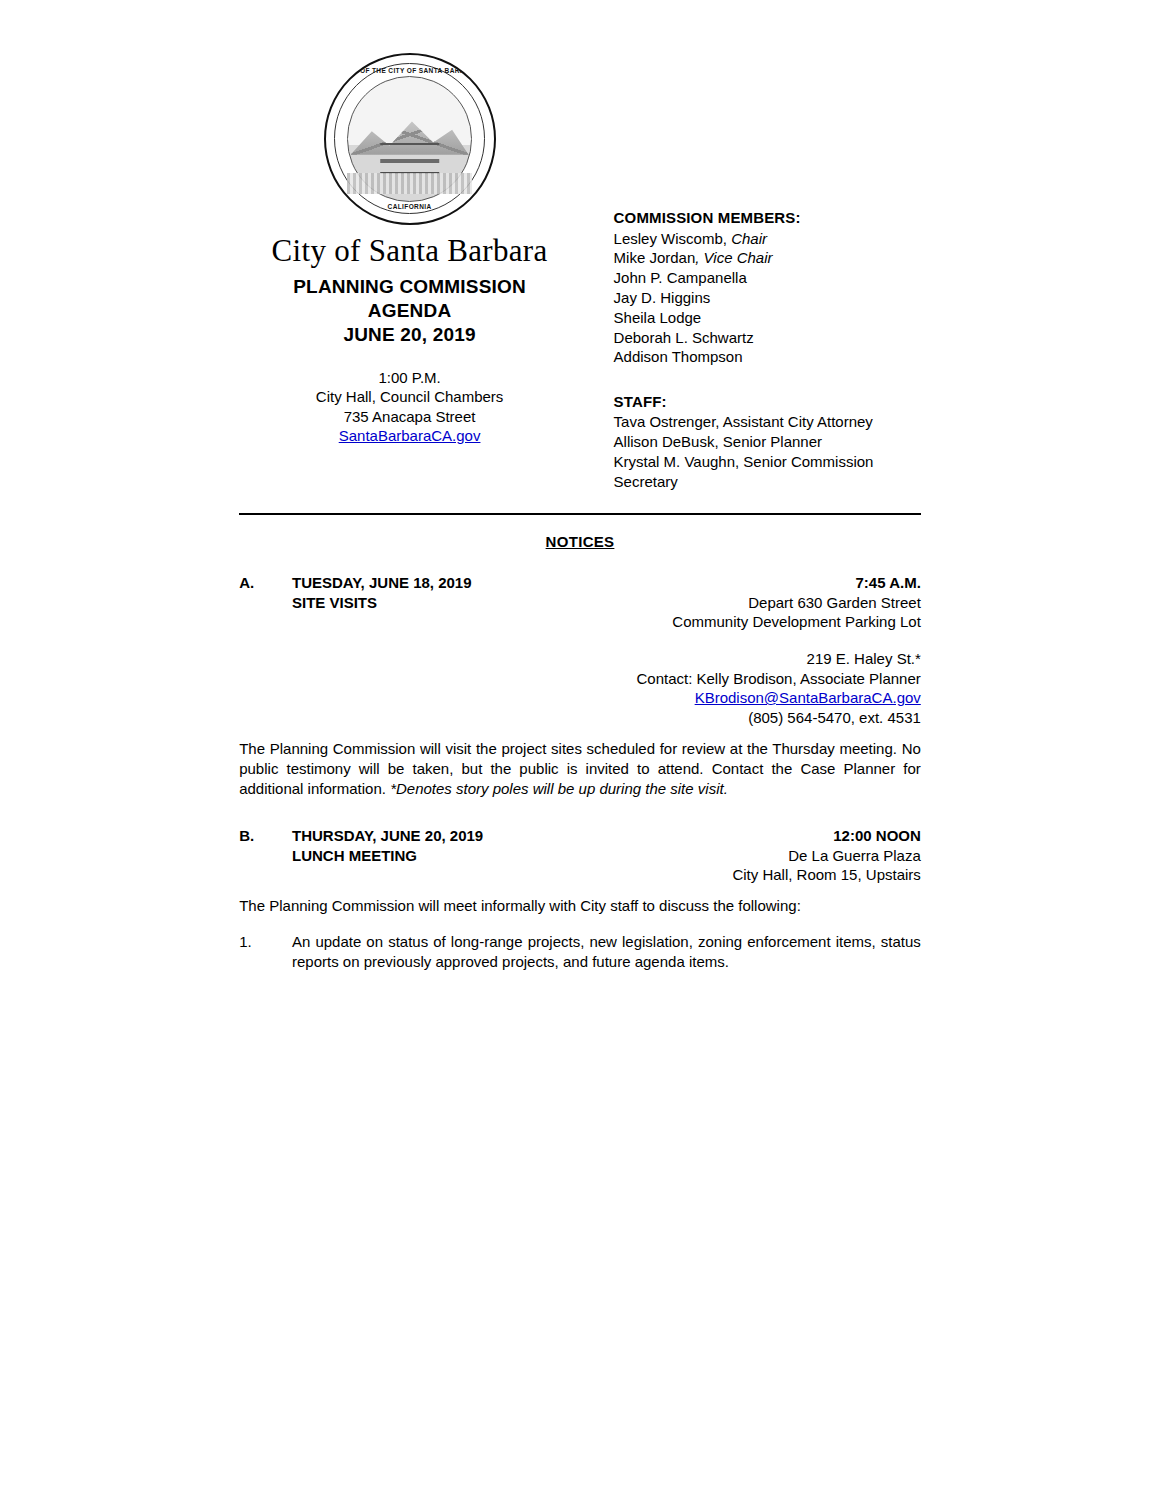SEAL OF THE CITY OF SANTA BARBARA
CALIFORNIA
City of Santa Barbara
PLANNING COMMISSION
AGENDA
JUNE 20, 2019
1:00 P.M.
City Hall, Council Chambers
735 Anacapa Street
SantaBarbaraCA.gov
COMMISSION MEMBERS:
Lesley Wiscomb, Chair
Mike Jordan, Vice Chair
John P. Campanella
Jay D. Higgins
Sheila Lodge
Deborah L. Schwartz
Addison Thompson
STAFF:
Tava Ostrenger, Assistant City Attorney
Allison DeBusk, Senior Planner
Krystal M. Vaughn, Senior Commission Secretary
NOTICES
A.
TUESDAY, JUNE 18, 2019
SITE VISITS
7:45 A.M.
Depart 630 Garden Street
Community Development Parking Lot
219 E. Haley St.*
Contact: Kelly Brodison, Associate Planner
KBrodison@SantaBarbaraCA.gov
(805) 564-5470, ext. 4531
The Planning Commission will visit the project sites scheduled for review at the Thursday meeting. No public testimony will be taken, but the public is invited to attend. Contact the Case Planner for additional information. *Denotes story poles will be up during the site visit.
B.
THURSDAY, JUNE 20, 2019
LUNCH MEETING
12:00 NOON
De La Guerra Plaza
City Hall, Room 15, Upstairs
The Planning Commission will meet informally with City staff to discuss the following:
1.
An update on status of long-range projects, new legislation, zoning enforcement items, status reports on previously approved projects, and future agenda items.